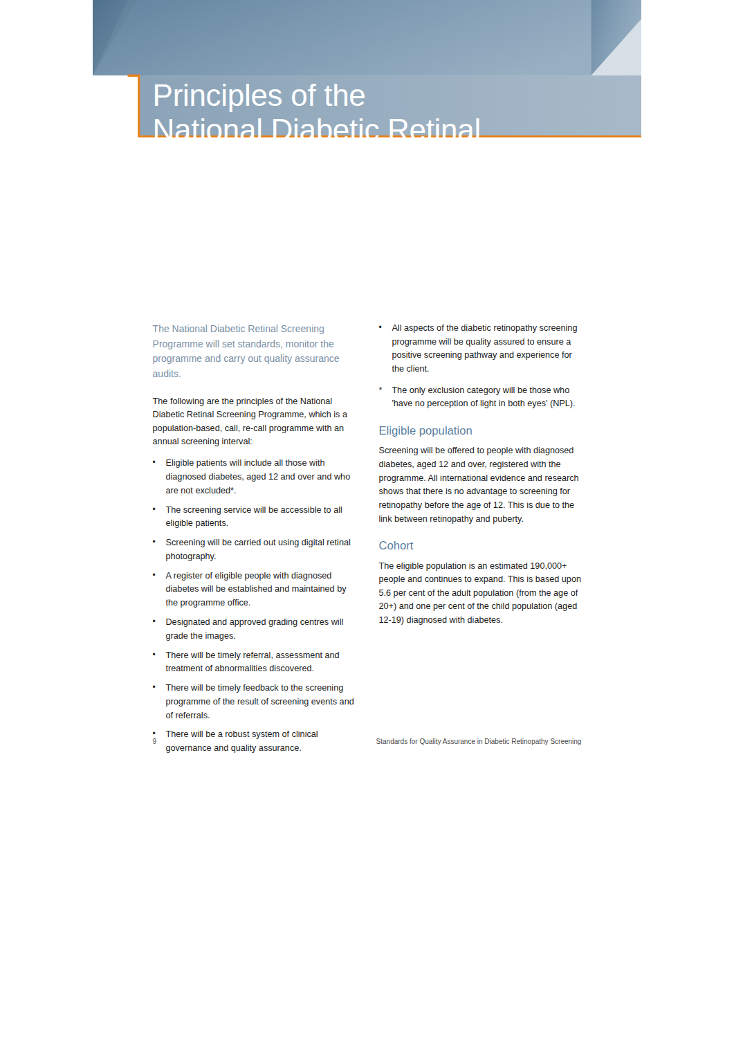Principles of the
National Diabetic Retinal
Screening Programme
The National Diabetic Retinal Screening Programme will set standards, monitor the programme and carry out quality assurance audits.
The following are the principles of the National Diabetic Retinal Screening Programme, which is a population-based, call, re-call programme with an annual screening interval:
Eligible patients will include all those with diagnosed diabetes, aged 12 and over and who are not excluded*.
The screening service will be accessible to all eligible patients.
Screening will be carried out using digital retinal photography.
A register of eligible people with diagnosed diabetes will be established and maintained by the programme office.
Designated and approved grading centres will grade the images.
There will be timely referral, assessment and treatment of abnormalities discovered.
There will be timely feedback to the screening programme of the result of screening events and of referrals.
There will be a robust system of clinical governance and quality assurance.
All aspects of the diabetic retinopathy screening programme will be quality assured to ensure a positive screening pathway and experience for the client.
The only exclusion category will be those who 'have no perception of light in both eyes' (NPL).
Eligible population
Screening will be offered to people with diagnosed diabetes, aged 12 and over, registered with the programme. All international evidence and research shows that there is no advantage to screening for retinopathy before the age of 12. This is due to the link between retinopathy and puberty.
Cohort
The eligible population is an estimated 190,000+ people and continues to expand. This is based upon 5.6 per cent of the adult population (from the age of 20+) and one per cent of the child population (aged 12-19) diagnosed with diabetes.
9 Standards for Quality Assurance in Diabetic Retinopathy Screening